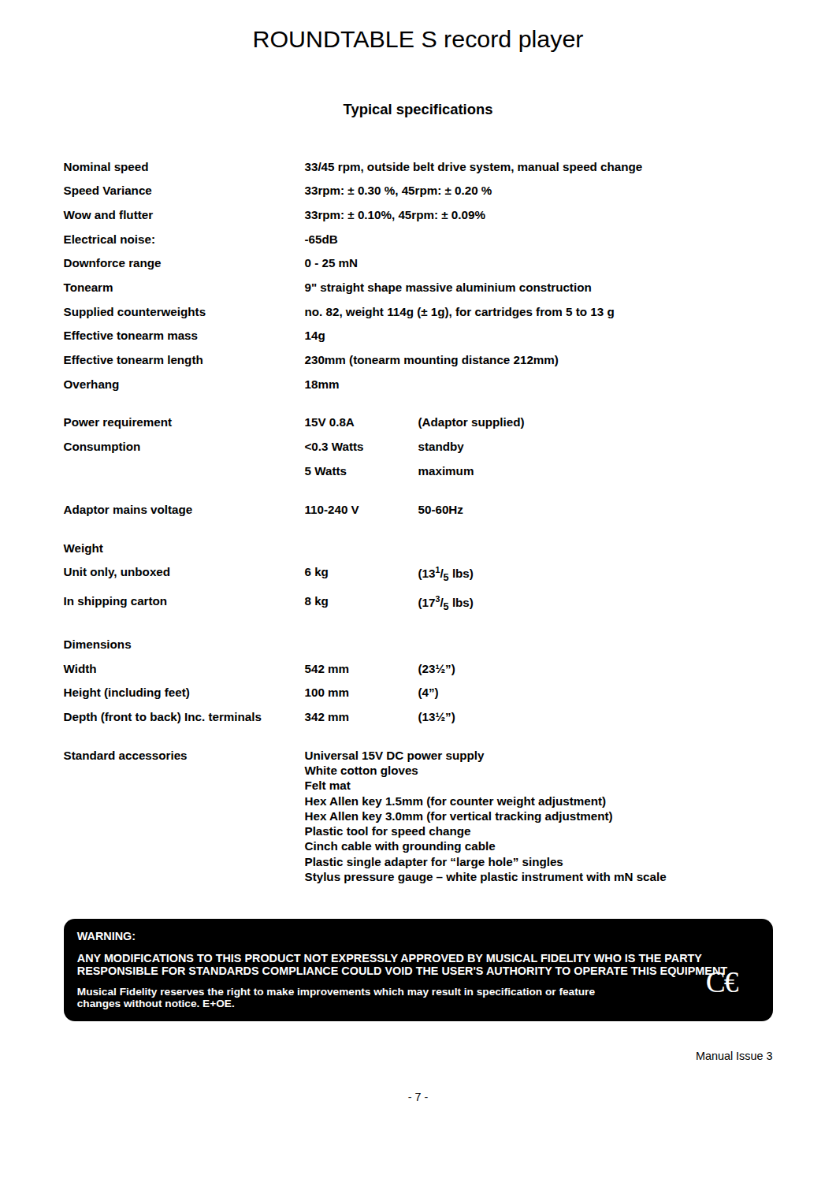ROUNDTABLE S record player
Typical specifications
| Nominal speed | 33/45 rpm, outside belt drive system, manual speed change |
| Speed Variance | 33rpm: ± 0.30 %, 45rpm: ± 0.20 % |
| Wow and flutter | 33rpm: ± 0.10%, 45rpm: ± 0.09% |
| Electrical noise: | -65dB |
| Downforce range | 0 - 25 mN |
| Tonearm | 9" straight shape massive aluminium construction |
| Supplied counterweights | no. 82, weight 114g (± 1g), for cartridges from 5 to 13 g |
| Effective tonearm mass | 14g |
| Effective tonearm length | 230mm (tonearm mounting distance 212mm) |
| Overhang | 18mm |
| Power requirement | 15V 0.8A | (Adaptor supplied) |
| Consumption | <0.3 Watts | standby |
| | 5 Watts | maximum |
| Adaptor mains voltage | 110-240 V | 50-60Hz |
| Weight | | |
| Unit only, unboxed | 6 kg | (13 1 / 5 lbs) |
| In shipping carton | 8 kg | (17 3 / 5 lbs) |
| Dimensions | | |
| Width | 542 mm | (23½”) |
| Height (including feet) | 100 mm | (4”) |
| Depth (front to back) Inc. terminals | 342 mm | (13½”) |
| Standard accessories | Universal 15V DC power supply White cotton gloves Felt mat Hex Allen key 1.5mm (for counter weight adjustment) Hex Allen key 3.0mm (for vertical tracking adjustment) Plastic tool for speed change Cinch cable with grounding cable Plastic single adapter for “large hole” singles Stylus pressure gauge – white plastic instrument with mN scale |
WARNING:
ANY MODIFICATIONS TO THIS PRODUCT NOT EXPRESSLY APPROVED BY MUSICAL FIDELITY WHO IS THE PARTY RESPONSIBLE FOR STANDARDS COMPLIANCE COULD VOID THE USER'S AUTHORITY TO OPERATE THIS EQUIPMENT
Musical Fidelity reserves the right to make improvements which may result in specification or feature changes without notice. E+OE.
C€
Manual Issue 3
- 7 -